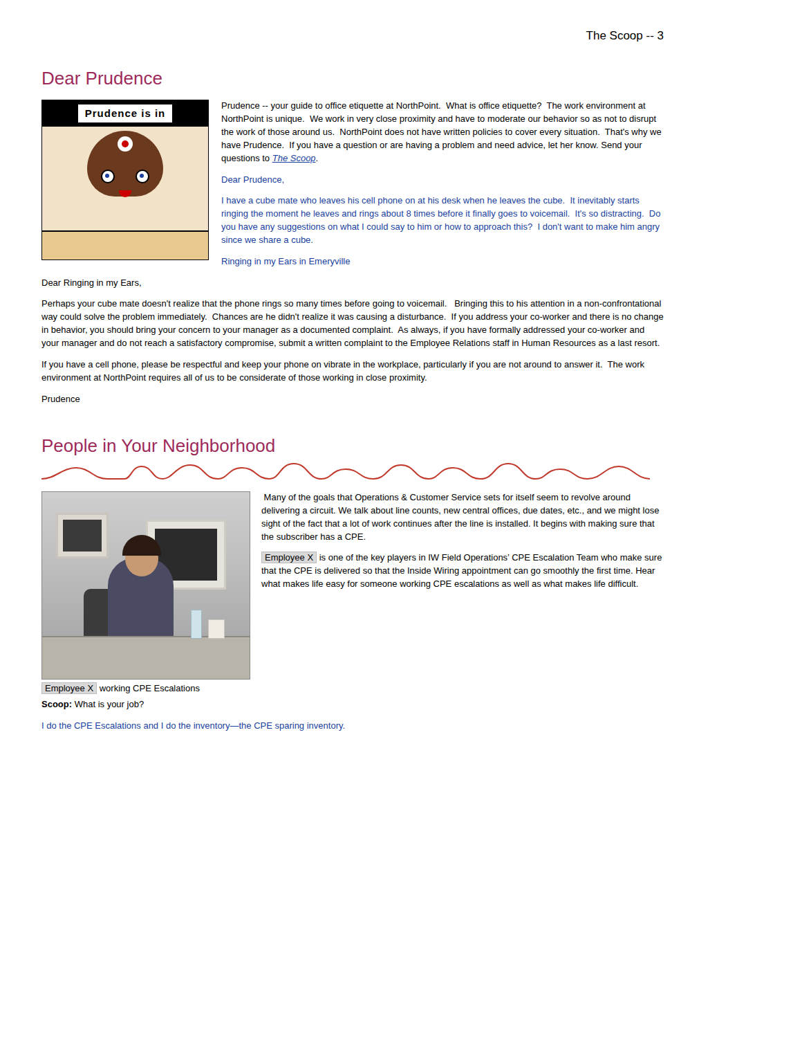The Scoop -- 3
Dear Prudence
Prudence is in
Prudence -- your guide to office etiquette at NorthPoint. What is office etiquette? The work environment at NorthPoint is unique. We work in very close proximity and have to moderate our behavior so as not to disrupt the work of those around us. NorthPoint does not have written policies to cover every situation. That's why we have Prudence. If you have a question or are having a problem and need advice, let her know. Send your questions to The Scoop.
Dear Prudence,
I have a cube mate who leaves his cell phone on at his desk when he leaves the cube. It inevitably starts ringing the moment he leaves and rings about 8 times before it finally goes to voicemail. It's so distracting. Do you have any suggestions on what I could say to him or how to approach this? I don't want to make him angry since we share a cube.
Ringing in my Ears in Emeryville
Dear Ringing in my Ears,
Perhaps your cube mate doesn't realize that the phone rings so many times before going to voicemail. Bringing this to his attention in a non-confrontational way could solve the problem immediately. Chances are he didn't realize it was causing a disturbance. If you address your co-worker and there is no change in behavior, you should bring your concern to your manager as a documented complaint. As always, if you have formally addressed your co-worker and your manager and do not reach a satisfactory compromise, submit a written complaint to the Employee Relations staff in Human Resources as a last resort.
If you have a cell phone, please be respectful and keep your phone on vibrate in the workplace, particularly if you are not around to answer it. The work environment at NorthPoint requires all of us to be considerate of those working in close proximity.
Prudence
People in Your Neighborhood
Employee X working CPE Escalations
Many of the goals that Operations & Customer Service sets for itself seem to revolve around delivering a circuit. We talk about line counts, new central offices, due dates, etc., and we might lose sight of the fact that a lot of work continues after the line is installed. It begins with making sure that the subscriber has a CPE.
Employee X is one of the key players in IW Field Operations’ CPE Escalation Team who make sure that the CPE is delivered so that the Inside Wiring appointment can go smoothly the first time. Hear what makes life easy for someone working CPE escalations as well as what makes life difficult.
Scoop: What is your job?
I do the CPE Escalations and I do the inventory—the CPE sparing inventory.